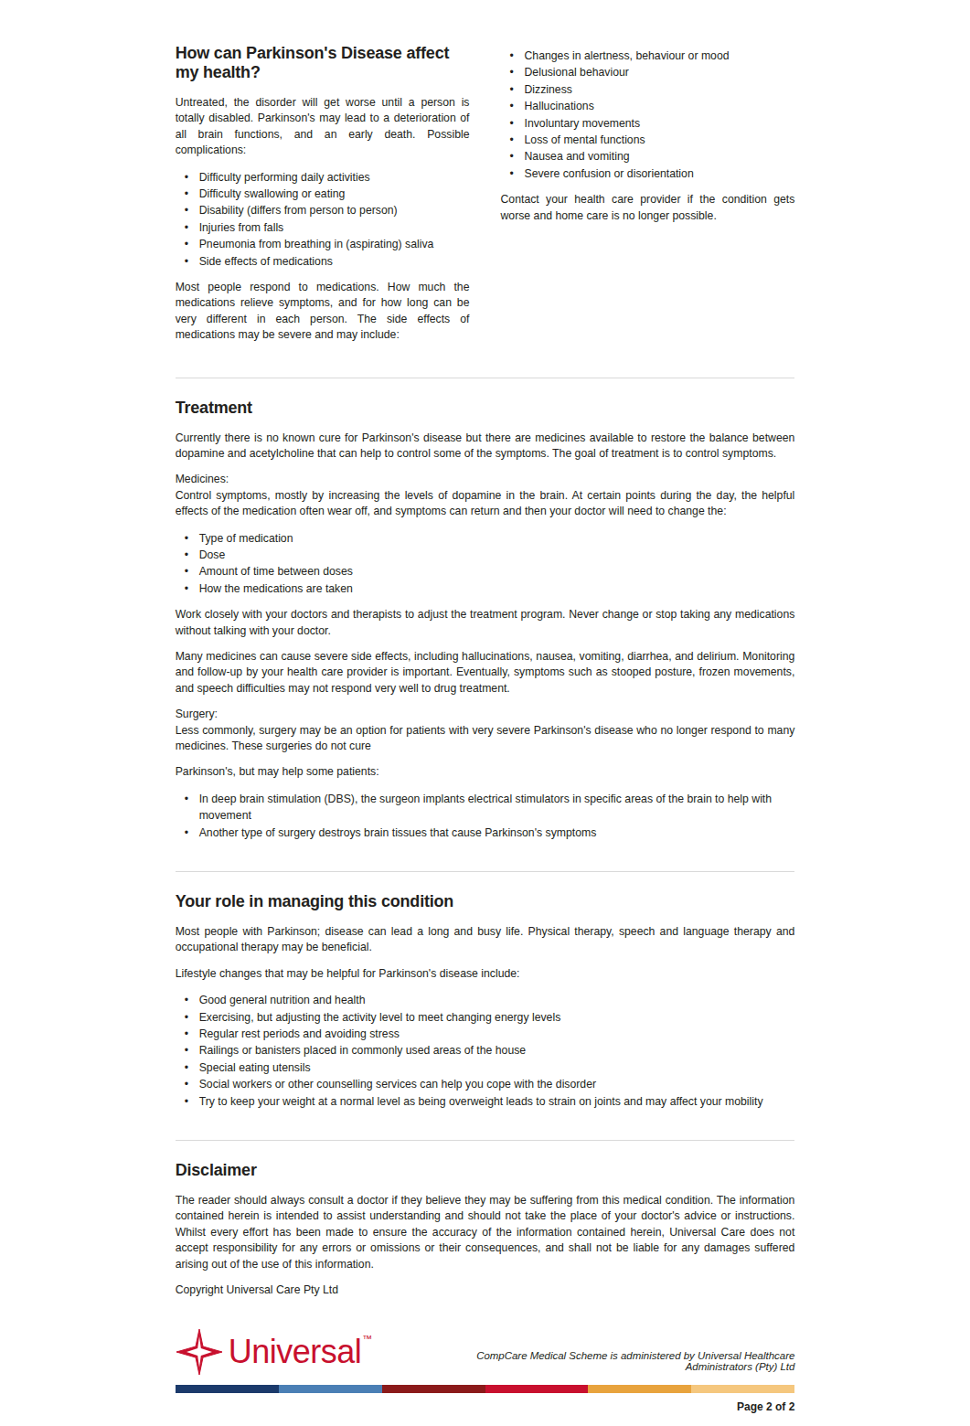How can Parkinson's Disease affect my health?
Untreated, the disorder will get worse until a person is totally disabled. Parkinson's may lead to a deterioration of all brain functions, and an early death. Possible complications:
Difficulty performing daily activities
Difficulty swallowing or eating
Disability (differs from person to person)
Injuries from falls
Pneumonia from breathing in (aspirating) saliva
Side effects of medications
Most people respond to medications. How much the medications relieve symptoms, and for how long can be very different in each person. The side effects of medications may be severe and may include:
Changes in alertness, behaviour or mood
Delusional behaviour
Dizziness
Hallucinations
Involuntary movements
Loss of mental functions
Nausea and vomiting
Severe confusion or disorientation
Contact your health care provider if the condition gets worse and home care is no longer possible.
Treatment
Currently there is no known cure for Parkinson's disease but there are medicines available to restore the balance between dopamine and acetylcholine that can help to control some of the symptoms. The goal of treatment is to control symptoms.
Medicines:
Control symptoms, mostly by increasing the levels of dopamine in the brain. At certain points during the day, the helpful effects of the medication often wear off, and symptoms can return and then your doctor will need to change the:
Type of medication
Dose
Amount of time between doses
How the medications are taken
Work closely with your doctors and therapists to adjust the treatment program. Never change or stop taking any medications without talking with your doctor.
Many medicines can cause severe side effects, including hallucinations, nausea, vomiting, diarrhea, and delirium. Monitoring and follow-up by your health care provider is important. Eventually, symptoms such as stooped posture, frozen movements, and speech difficulties may not respond very well to drug treatment.
Surgery:
Less commonly, surgery may be an option for patients with very severe Parkinson's disease who no longer respond to many medicines. These surgeries do not cure
Parkinson's, but may help some patients:
In deep brain stimulation (DBS), the surgeon implants electrical stimulators in specific areas of the brain to help with movement
Another type of surgery destroys brain tissues that cause Parkinson's symptoms
Your role in managing this condition
Most people with Parkinson; disease can lead a long and busy life. Physical therapy, speech and language therapy and occupational therapy may be beneficial.
Lifestyle changes that may be helpful for Parkinson's disease include:
Good general nutrition and health
Exercising, but adjusting the activity level to meet changing energy levels
Regular rest periods and avoiding stress
Railings or banisters placed in commonly used areas of the house
Special eating utensils
Social workers or other counselling services can help you cope with the disorder
Try to keep your weight at a normal level as being overweight leads to strain on joints and may affect your mobility
Disclaimer
The reader should always consult a doctor if they believe they may be suffering from this medical condition. The information contained herein is intended to assist understanding and should not take the place of your doctor's advice or instructions. Whilst every effort has been made to ensure the accuracy of the information contained herein, Universal Care does not accept responsibility for any errors or omissions or their consequences, and shall not be liable for any damages suffered arising out of the use of this information.
Copyright Universal Care Pty Ltd
Universal™
CompCare Medical Scheme is administered by Universal Healthcare Administrators (Pty) Ltd
Page 2 of 2